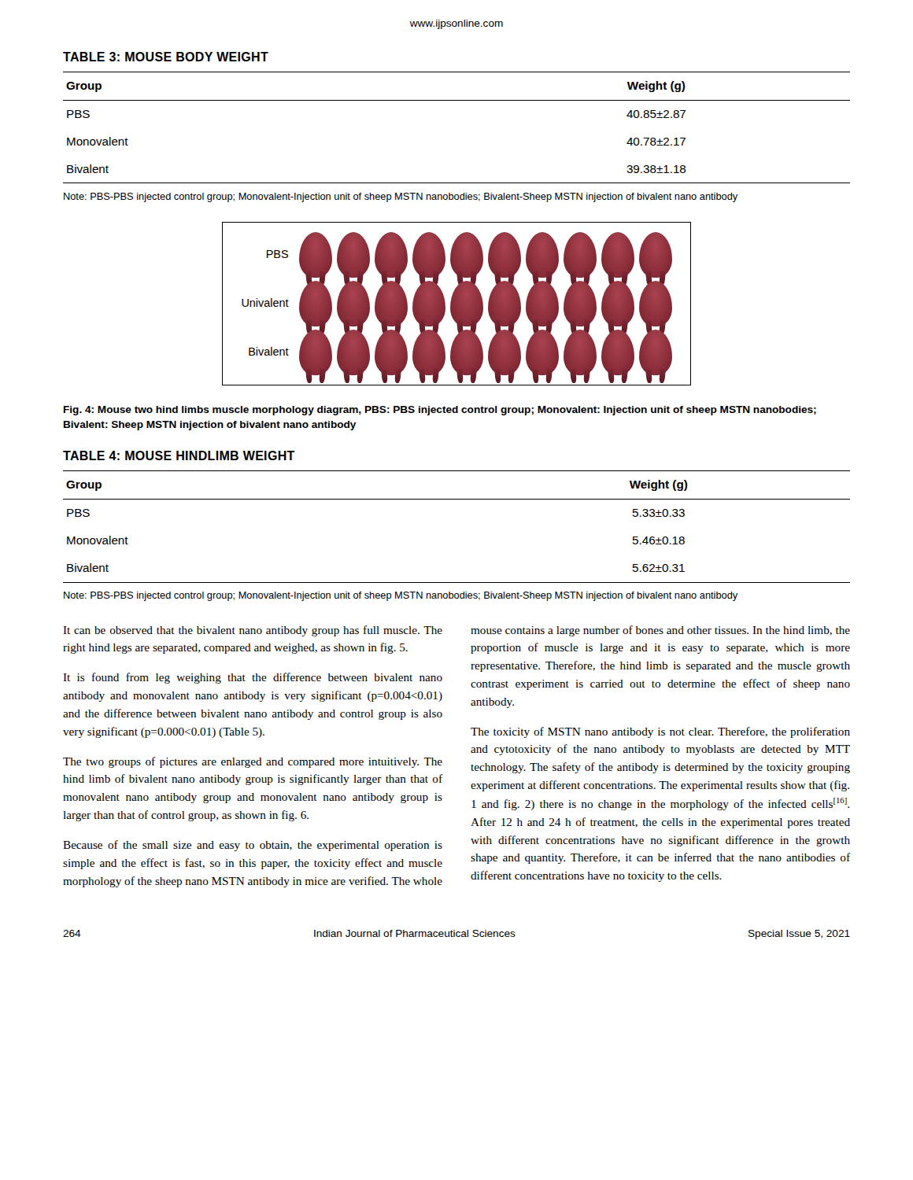www.ijpsonline.com
TABLE 3: MOUSE BODY WEIGHT
| Group | Weight (g) |
| --- | --- |
| PBS | 40.85±2.87 |
| Monovalent | 40.78±2.17 |
| Bivalent | 39.38±1.18 |
Note: PBS-PBS injected control group; Monovalent-Injection unit of sheep MSTN nanobodies; Bivalent-Sheep MSTN injection of bivalent nano antibody
| PBS | | | | | | | | | | |
| Univalent | | | | | | | | | | |
| Bivalent | | | | | | | | | | |
Fig. 4: Mouse two hind limbs muscle morphology diagram, PBS: PBS injected control group; Monovalent: Injection unit of sheep MSTN nanobodies; Bivalent: Sheep MSTN injection of bivalent nano antibody
TABLE 4: MOUSE HINDLIMB WEIGHT
| Group | Weight (g) |
| --- | --- |
| PBS | 5.33±0.33 |
| Monovalent | 5.46±0.18 |
| Bivalent | 5.62±0.31 |
Note: PBS-PBS injected control group; Monovalent-Injection unit of sheep MSTN nanobodies; Bivalent-Sheep MSTN injection of bivalent nano antibody
It can be observed that the bivalent nano antibody group has full muscle. The right hind legs are separated, compared and weighed, as shown in fig. 5.
It is found from leg weighing that the difference between bivalent nano antibody and monovalent nano antibody is very significant (p=0.004<0.01) and the difference between bivalent nano antibody and control group is also very significant (p=0.000<0.01) (Table 5).
The two groups of pictures are enlarged and compared more intuitively. The hind limb of bivalent nano antibody group is significantly larger than that of monovalent nano antibody group and monovalent nano antibody group is larger than that of control group, as shown in fig. 6.
Because of the small size and easy to obtain, the experimental operation is simple and the effect is fast, so in this paper, the toxicity effect and muscle morphology of the sheep nano MSTN antibody in mice are verified. The whole mouse contains a large number of bones and other tissues. In the hind limb, the proportion of muscle is large and it is easy to separate, which is more representative. Therefore, the hind limb is separated and the muscle growth contrast experiment is carried out to determine the effect of sheep nano antibody.
The toxicity of MSTN nano antibody is not clear. Therefore, the proliferation and cytotoxicity of the nano antibody to myoblasts are detected by MTT technology. The safety of the antibody is determined by the toxicity grouping experiment at different concentrations. The experimental results show that (fig. 1 and fig. 2) there is no change in the morphology of the infected cells[16]. After 12 h and 24 h of treatment, the cells in the experimental pores treated with different concentrations have no significant difference in the growth shape and quantity. Therefore, it can be inferred that the nano antibodies of different concentrations have no toxicity to the cells.
264 Indian Journal of Pharmaceutical Sciences Special Issue 5, 2021